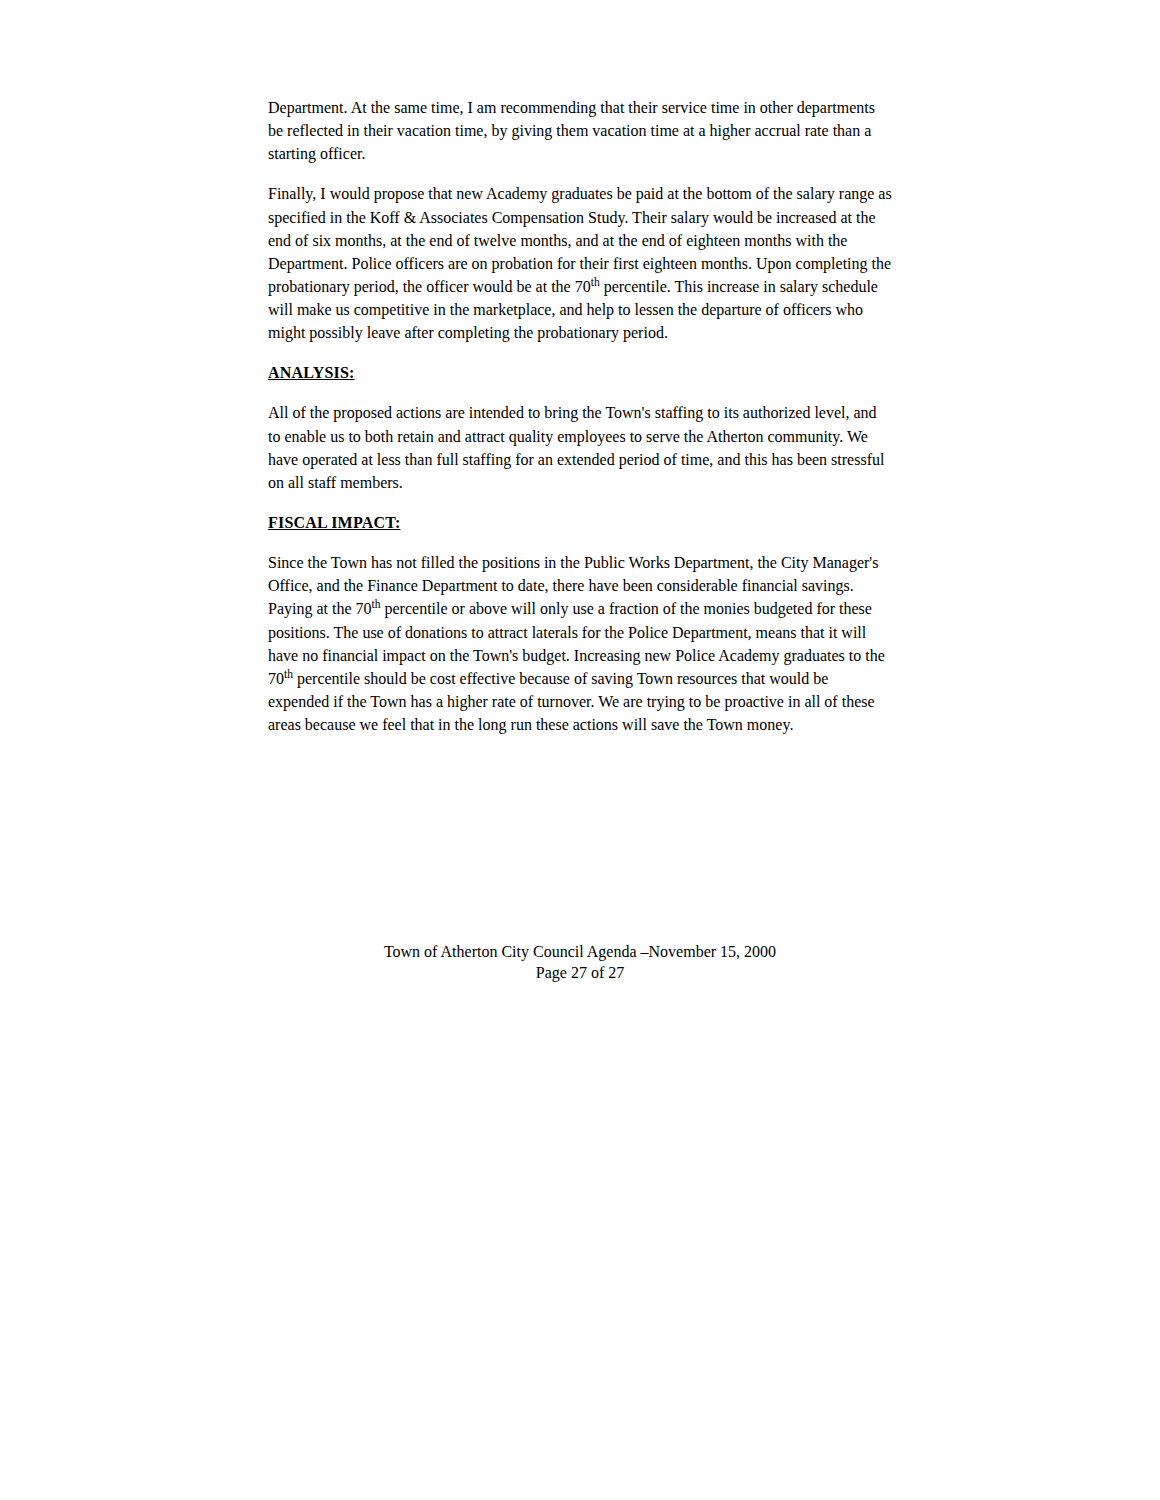Department. At the same time, I am recommending that their service time in other departments be reflected in their vacation time, by giving them vacation time at a higher accrual rate than a starting officer.
Finally, I would propose that new Academy graduates be paid at the bottom of the salary range as specified in the Koff & Associates Compensation Study. Their salary would be increased at the end of six months, at the end of twelve months, and at the end of eighteen months with the Department. Police officers are on probation for their first eighteen months. Upon completing the probationary period, the officer would be at the 70th percentile. This increase in salary schedule will make us competitive in the marketplace, and help to lessen the departure of officers who might possibly leave after completing the probationary period.
ANALYSIS:
All of the proposed actions are intended to bring the Town's staffing to its authorized level, and to enable us to both retain and attract quality employees to serve the Atherton community. We have operated at less than full staffing for an extended period of time, and this has been stressful on all staff members.
FISCAL IMPACT:
Since the Town has not filled the positions in the Public Works Department, the City Manager's Office, and the Finance Department to date, there have been considerable financial savings. Paying at the 70th percentile or above will only use a fraction of the monies budgeted for these positions. The use of donations to attract laterals for the Police Department, means that it will have no financial impact on the Town's budget. Increasing new Police Academy graduates to the 70th percentile should be cost effective because of saving Town resources that would be expended if the Town has a higher rate of turnover. We are trying to be proactive in all of these areas because we feel that in the long run these actions will save the Town money.
Town of Atherton City Council Agenda –November 15, 2000
Page 27 of 27